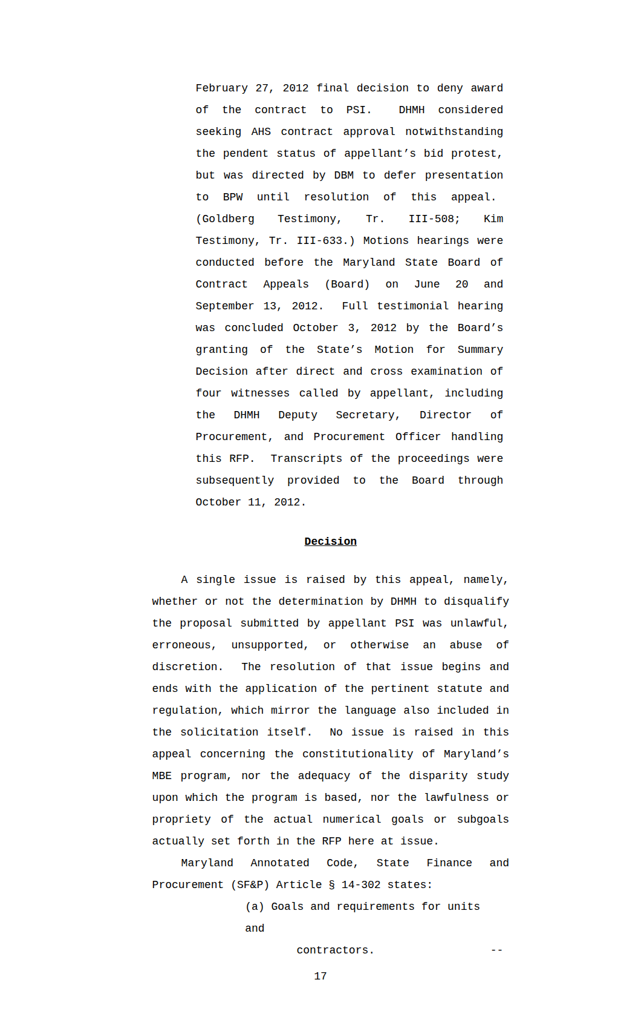February 27, 2012 final decision to deny award of the contract to PSI. DHMH considered seeking AHS contract approval notwithstanding the pendent status of appellant’s bid protest, but was directed by DBM to defer presentation to BPW until resolution of this appeal. (Goldberg Testimony, Tr. III-508; Kim Testimony, Tr. III-633.) Motions hearings were conducted before the Maryland State Board of Contract Appeals (Board) on June 20 and September 13, 2012. Full testimonial hearing was concluded October 3, 2012 by the Board’s granting of the State’s Motion for Summary Decision after direct and cross examination of four witnesses called by appellant, including the DHMH Deputy Secretary, Director of Procurement, and Procurement Officer handling this RFP. Transcripts of the proceedings were subsequently provided to the Board through October 11, 2012.
Decision
A single issue is raised by this appeal, namely, whether or not the determination by DHMH to disqualify the proposal submitted by appellant PSI was unlawful, erroneous, unsupported, or otherwise an abuse of discretion. The resolution of that issue begins and ends with the application of the pertinent statute and regulation, which mirror the language also included in the solicitation itself. No issue is raised in this appeal concerning the constitutionality of Maryland’s MBE program, nor the adequacy of the disparity study upon which the program is based, nor the lawfulness or propriety of the actual numerical goals or subgoals actually set forth in the RFP here at issue.
Maryland Annotated Code, State Finance and Procurement (SF&P) Article § 14-302 states:
(a) Goals and requirements for units and
contractors.--
17